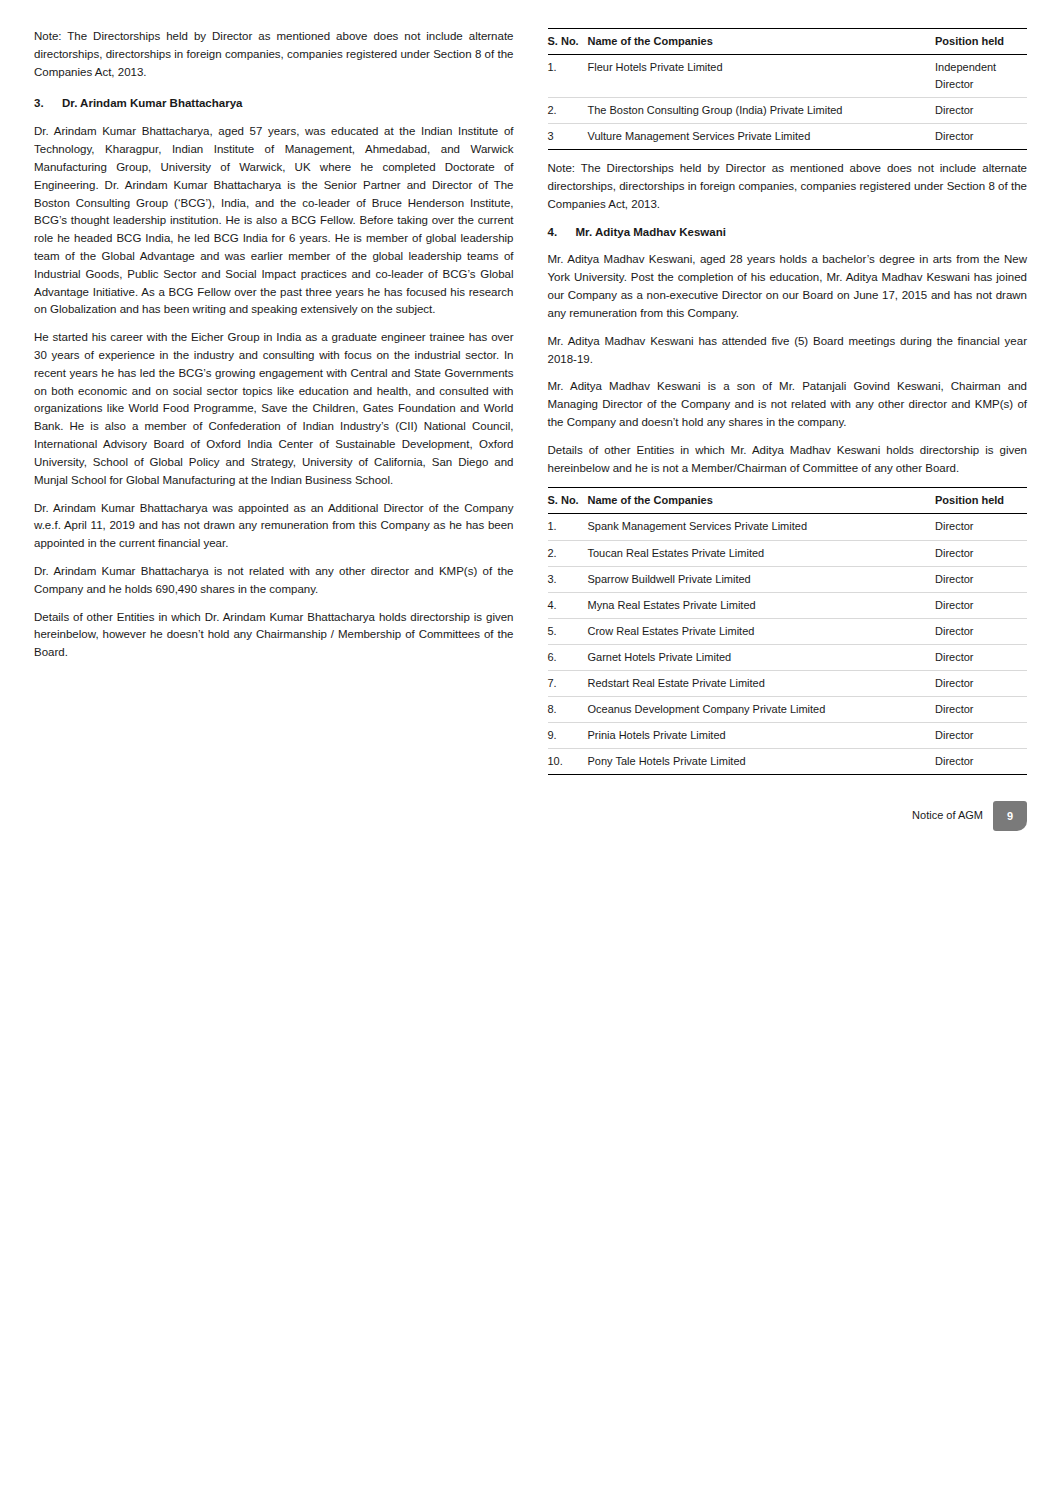Note: The Directorships held by Director as mentioned above does not include alternate directorships, directorships in foreign companies, companies registered under Section 8 of the Companies Act, 2013.
3. Dr. Arindam Kumar Bhattacharya
Dr. Arindam Kumar Bhattacharya, aged 57 years, was educated at the Indian Institute of Technology, Kharagpur, Indian Institute of Management, Ahmedabad, and Warwick Manufacturing Group, University of Warwick, UK where he completed Doctorate of Engineering. Dr. Arindam Kumar Bhattacharya is the Senior Partner and Director of The Boston Consulting Group (‘BCG’), India, and the co-leader of Bruce Henderson Institute, BCG’s thought leadership institution. He is also a BCG Fellow. Before taking over the current role he headed BCG India, he led BCG India for 6 years. He is member of global leadership team of the Global Advantage and was earlier member of the global leadership teams of Industrial Goods, Public Sector and Social Impact practices and co-leader of BCG’s Global Advantage Initiative. As a BCG Fellow over the past three years he has focused his research on Globalization and has been writing and speaking extensively on the subject.
He started his career with the Eicher Group in India as a graduate engineer trainee has over 30 years of experience in the industry and consulting with focus on the industrial sector. In recent years he has led the BCG’s growing engagement with Central and State Governments on both economic and on social sector topics like education and health, and consulted with organizations like World Food Programme, Save the Children, Gates Foundation and World Bank. He is also a member of Confederation of Indian Industry’s (CII) National Council, International Advisory Board of Oxford India Center of Sustainable Development, Oxford University, School of Global Policy and Strategy, University of California, San Diego and Munjal School for Global Manufacturing at the Indian Business School.
Dr. Arindam Kumar Bhattacharya was appointed as an Additional Director of the Company w.e.f. April 11, 2019 and has not drawn any remuneration from this Company as he has been appointed in the current financial year.
Dr. Arindam Kumar Bhattacharya is not related with any other director and KMP(s) of the Company and he holds 690,490 shares in the company.
Details of other Entities in which Dr. Arindam Kumar Bhattacharya holds directorship is given hereinbelow, however he doesn’t hold any Chairmanship / Membership of Committees of the Board.
| S. No. | Name of the Companies | Position held |
| --- | --- | --- |
| 1. | Fleur Hotels Private Limited | Independent Director |
| 2. | The Boston Consulting Group (India) Private Limited | Director |
| 3 | Vulture Management Services Private Limited | Director |
Note: The Directorships held by Director as mentioned above does not include alternate directorships, directorships in foreign companies, companies registered under Section 8 of the Companies Act, 2013.
4. Mr. Aditya Madhav Keswani
Mr. Aditya Madhav Keswani, aged 28 years holds a bachelor’s degree in arts from the New York University. Post the completion of his education, Mr. Aditya Madhav Keswani has joined our Company as a non-executive Director on our Board on June 17, 2015 and has not drawn any remuneration from this Company.
Mr. Aditya Madhav Keswani has attended five (5) Board meetings during the financial year 2018-19.
Mr. Aditya Madhav Keswani is a son of Mr. Patanjali Govind Keswani, Chairman and Managing Director of the Company and is not related with any other director and KMP(s) of the Company and doesn’t hold any shares in the company.
Details of other Entities in which Mr. Aditya Madhav Keswani holds directorship is given hereinbelow and he is not a Member/Chairman of Committee of any other Board.
| S. No. | Name of the Companies | Position held |
| --- | --- | --- |
| 1. | Spank Management Services Private Limited | Director |
| 2. | Toucan Real Estates Private Limited | Director |
| 3. | Sparrow Buildwell Private Limited | Director |
| 4. | Myna Real Estates Private Limited | Director |
| 5. | Crow Real Estates Private Limited | Director |
| 6. | Garnet Hotels Private Limited | Director |
| 7. | Redstart Real Estate Private Limited | Director |
| 8. | Oceanus Development Company Private Limited | Director |
| 9. | Prinia Hotels Private Limited | Director |
| 10. | Pony Tale Hotels Private Limited | Director |
Notice of AGM 9